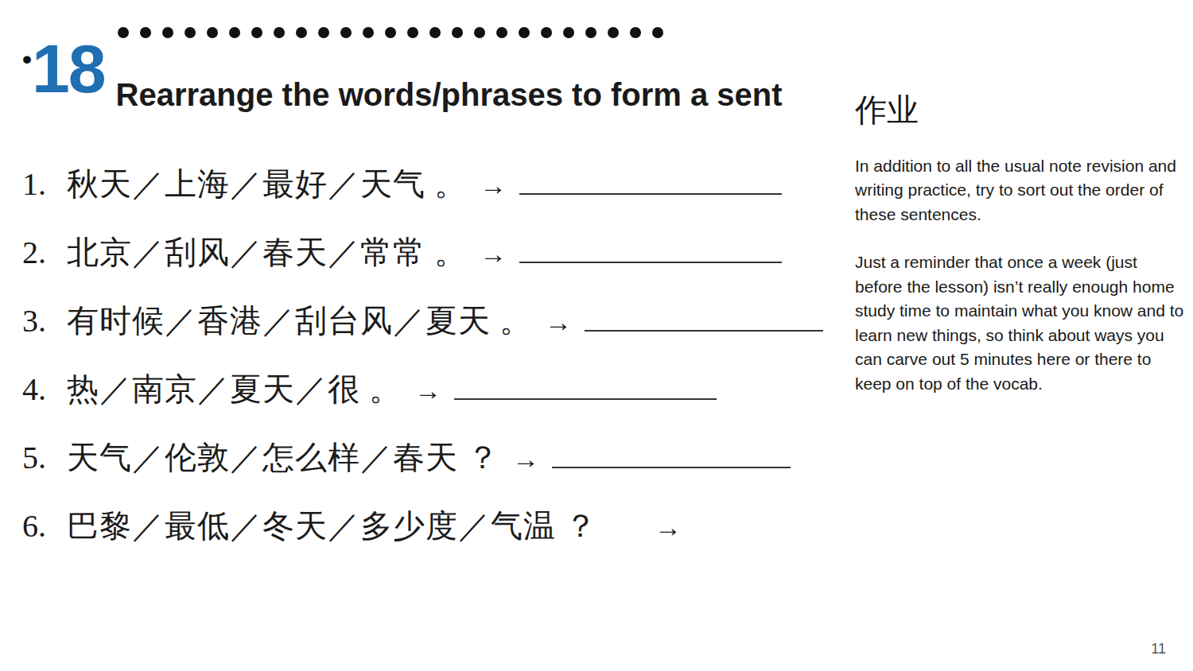18
Rearrange the words/phrases to form a sent
1. 秋天／上海／最好／天气 。 →
2. 北京／刮风／春天／常常 。 →
3. 有时候／香港／刮台风／夏天 。 →
4. 热／南京／夏天／很 。 →
5. 天气／伦敦／怎么样／春天 ？ →
6. 巴黎／最低／冬天／多少度／气温 ？
→
作业
In addition to all the usual note revision and writing practice, try to sort out the order of these sentences.
Just a reminder that once a week (just before the lesson) isn’t really enough home study time to maintain what you know and to learn new things, so think about ways you can carve out 5 minutes here or there to keep on top of the vocab.
11